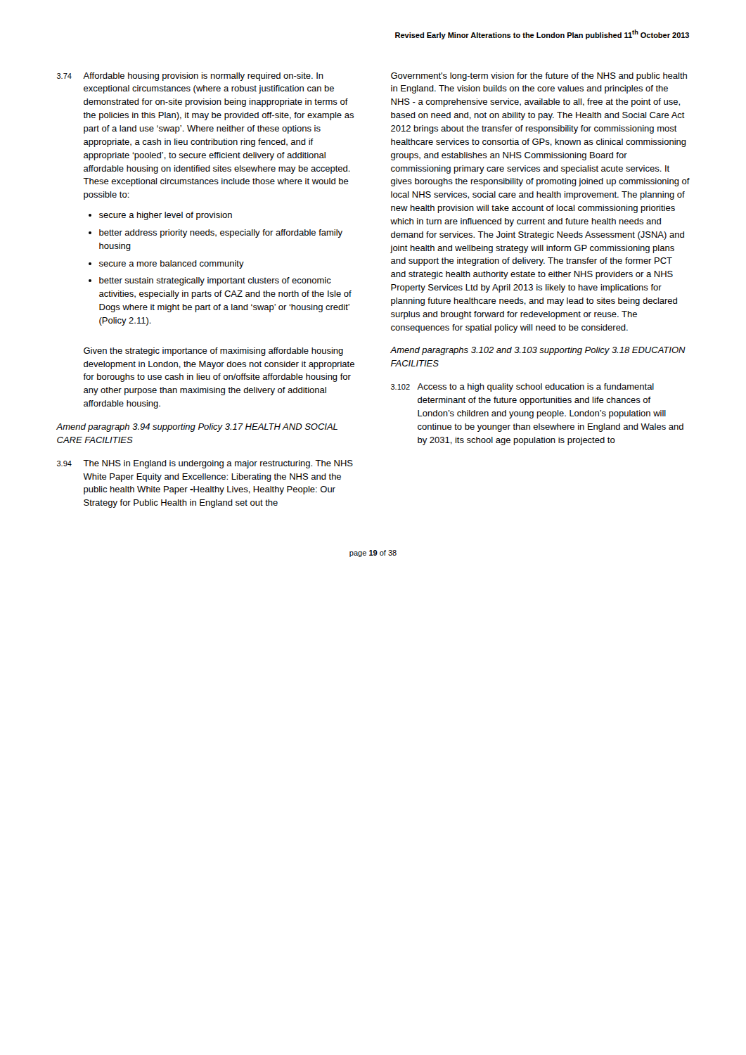Revised Early Minor Alterations to the London Plan published 11th October 2013
3.74
Affordable housing provision is normally required on-site. In exceptional circumstances (where a robust justification can be demonstrated for on-site provision being inappropriate in terms of the policies in this Plan), it may be provided off-site, for example as part of a land use ‘swap’. Where neither of these options is appropriate, a cash in lieu contribution ring fenced, and if appropriate ‘pooled’, to secure efficient delivery of additional affordable housing on identified sites elsewhere may be accepted. These exceptional circumstances include those where it would be possible to:
secure a higher level of provision
better address priority needs, especially for affordable family housing
secure a more balanced community
better sustain strategically important clusters of economic activities, especially in parts of CAZ and the north of the Isle of Dogs where it might be part of a land ‘swap’ or ‘housing credit’ (Policy 2.11).
Given the strategic importance of maximising affordable housing development in London, the Mayor does not consider it appropriate for boroughs to use cash in lieu of on/offsite affordable housing for any other purpose than maximising the delivery of additional affordable housing.
Amend paragraph 3.94 supporting Policy 3.17 HEALTH AND SOCIAL CARE FACILITIES
3.94
The NHS in England is undergoing a major restructuring. The NHS White Paper Equity and Excellence: Liberating the NHS and the public health White Paper -Healthy Lives, Healthy People: Our Strategy for Public Health in England set out the
Government's long-term vision for the future of the NHS and public health in England. The vision builds on the core values and principles of the NHS - a comprehensive service, available to all, free at the point of use, based on need and, not on ability to pay. The Health and Social Care Act 2012 brings about the transfer of responsibility for commissioning most healthcare services to consortia of GPs, known as clinical commissioning groups, and establishes an NHS Commissioning Board for commissioning primary care services and specialist acute services. It gives boroughs the responsibility of promoting joined up commissioning of local NHS services, social care and health improvement. The planning of new health provision will take account of local commissioning priorities which in turn are influenced by current and future health needs and demand for services. The Joint Strategic Needs Assessment (JSNA) and joint health and wellbeing strategy will inform GP commissioning plans and support the integration of delivery. The transfer of the former PCT and strategic health authority estate to either NHS providers or a NHS Property Services Ltd by April 2013 is likely to have implications for planning future healthcare needs, and may lead to sites being declared surplus and brought forward for redevelopment or reuse. The consequences for spatial policy will need to be considered.
Amend paragraphs 3.102 and 3.103 supporting Policy 3.18 EDUCATION FACILITIES
3.102
Access to a high quality school education is a fundamental determinant of the future opportunities and life chances of London’s children and young people. London’s population will continue to be younger than elsewhere in England and Wales and by 2031, its school age population is projected to
page 19 of 38